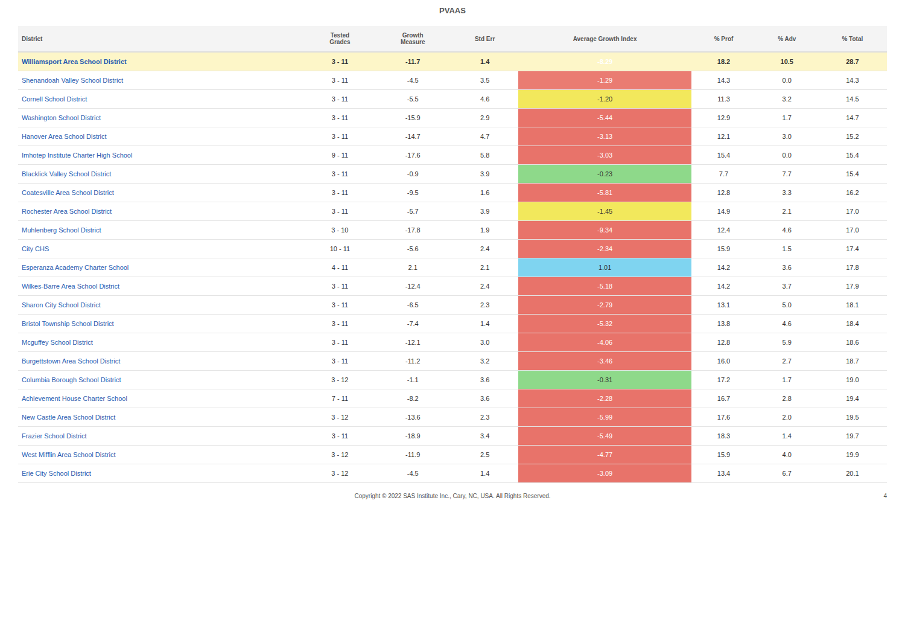PVAAS
| District | Tested Grades | Growth Measure | Std Err | Average Growth Index | % Prof | % Adv | % Total |
| --- | --- | --- | --- | --- | --- | --- | --- |
| Williamsport Area School District | 3 - 11 | -11.7 | 1.4 | -8.29 | 18.2 | 10.5 | 28.7 |
| Shenandoah Valley School District | 3 - 11 | -4.5 | 3.5 | -1.29 | 14.3 | 0.0 | 14.3 |
| Cornell School District | 3 - 11 | -5.5 | 4.6 | -1.20 | 11.3 | 3.2 | 14.5 |
| Washington School District | 3 - 11 | -15.9 | 2.9 | -5.44 | 12.9 | 1.7 | 14.7 |
| Hanover Area School District | 3 - 11 | -14.7 | 4.7 | -3.13 | 12.1 | 3.0 | 15.2 |
| Imhotep Institute Charter High School | 9 - 11 | -17.6 | 5.8 | -3.03 | 15.4 | 0.0 | 15.4 |
| Blacklick Valley School District | 3 - 11 | -0.9 | 3.9 | -0.23 | 7.7 | 7.7 | 15.4 |
| Coatesville Area School District | 3 - 11 | -9.5 | 1.6 | -5.81 | 12.8 | 3.3 | 16.2 |
| Rochester Area School District | 3 - 11 | -5.7 | 3.9 | -1.45 | 14.9 | 2.1 | 17.0 |
| Muhlenberg School District | 3 - 10 | -17.8 | 1.9 | -9.34 | 12.4 | 4.6 | 17.0 |
| City CHS | 10 - 11 | -5.6 | 2.4 | -2.34 | 15.9 | 1.5 | 17.4 |
| Esperanza Academy Charter School | 4 - 11 | 2.1 | 2.1 | 1.01 | 14.2 | 3.6 | 17.8 |
| Wilkes-Barre Area School District | 3 - 11 | -12.4 | 2.4 | -5.18 | 14.2 | 3.7 | 17.9 |
| Sharon City School District | 3 - 11 | -6.5 | 2.3 | -2.79 | 13.1 | 5.0 | 18.1 |
| Bristol Township School District | 3 - 11 | -7.4 | 1.4 | -5.32 | 13.8 | 4.6 | 18.4 |
| Mcguffey School District | 3 - 11 | -12.1 | 3.0 | -4.06 | 12.8 | 5.9 | 18.6 |
| Burgettstown Area School District | 3 - 11 | -11.2 | 3.2 | -3.46 | 16.0 | 2.7 | 18.7 |
| Columbia Borough School District | 3 - 12 | -1.1 | 3.6 | -0.31 | 17.2 | 1.7 | 19.0 |
| Achievement House Charter School | 7 - 11 | -8.2 | 3.6 | -2.28 | 16.7 | 2.8 | 19.4 |
| New Castle Area School District | 3 - 12 | -13.6 | 2.3 | -5.99 | 17.6 | 2.0 | 19.5 |
| Frazier School District | 3 - 11 | -18.9 | 3.4 | -5.49 | 18.3 | 1.4 | 19.7 |
| West Mifflin Area School District | 3 - 12 | -11.9 | 2.5 | -4.77 | 15.9 | 4.0 | 19.9 |
| Erie City School District | 3 - 12 | -4.5 | 1.4 | -3.09 | 13.4 | 6.7 | 20.1 |
Copyright © 2022 SAS Institute Inc., Cary, NC, USA. All Rights Reserved. 4